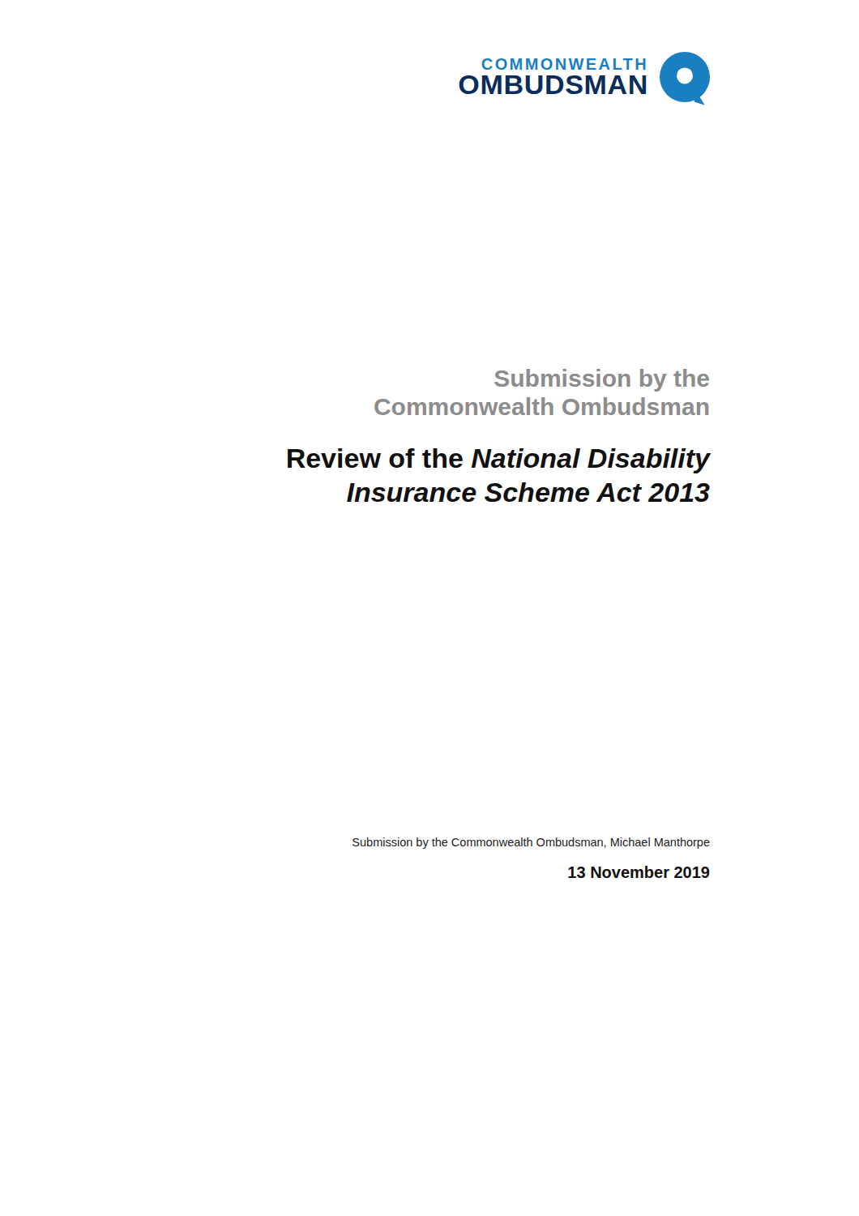COMMONWEALTH OMBUDSMAN
Submission by the
Commonwealth Ombudsman
Review of the National Disability Insurance Scheme Act 2013
Submission by the Commonwealth Ombudsman, Michael Manthorpe
13 November 2019